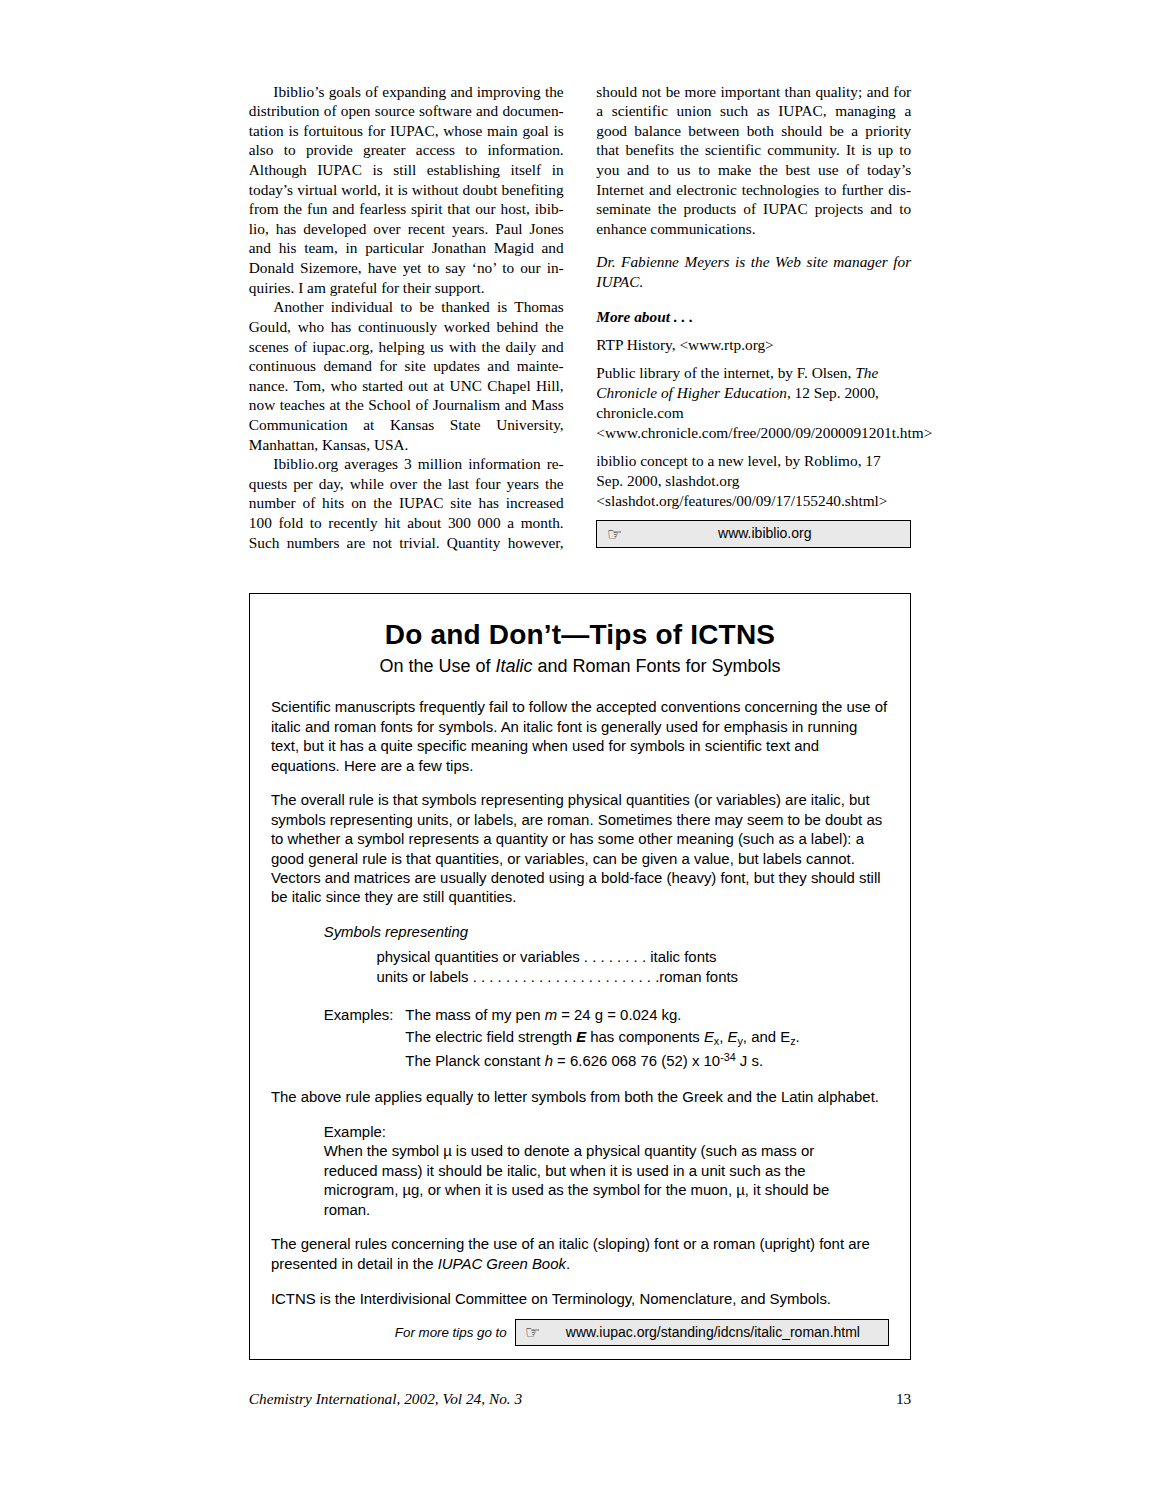Ibiblio’s goals of expanding and improving the distribution of open source software and documentation is fortuitous for IUPAC, whose main goal is also to provide greater access to information. Although IUPAC is still establishing itself in today’s virtual world, it is without doubt benefiting from the fun and fearless spirit that our host, ibiblio, has developed over recent years. Paul Jones and his team, in particular Jonathan Magid and Donald Sizemore, have yet to say ‘no’ to our inquiries. I am grateful for their support.
Another individual to be thanked is Thomas Gould, who has continuously worked behind the scenes of iupac.org, helping us with the daily and continuous demand for site updates and maintenance. Tom, who started out at UNC Chapel Hill, now teaches at the School of Journalism and Mass Communication at Kansas State University, Manhattan, Kansas, USA.
Ibiblio.org averages 3 million information requests per day, while over the last four years the number of hits on the IUPAC site has increased 100 fold to recently hit about 300 000 a month. Such numbers are not trivial. Quantity however, should not be more important than quality; and for a scientific union such as IUPAC, managing a good balance between both should be a priority that benefits the scientific community. It is up to you and to us to make the best use of today’s Internet and electronic technologies to further disseminate the products of IUPAC projects and to enhance communications.
Dr. Fabienne Meyers is the Web site manager for IUPAC.
More about . . .
RTP History, <www.rtp.org>
Public library of the internet, by F. Olsen, The Chronicle of Higher Education, 12 Sep. 2000, chronicle.com <www.chronicle.com/free/2000/09/2000091201t.htm>
ibiblio concept to a new level, by Roblimo, 17 Sep. 2000, slashdot.org <slashdot.org/features/00/09/17/155240.shtml>
☞
www.ibiblio.org
Do and Don’t—Tips of ICTNS
On the Use of Italic and Roman Fonts for Symbols
Scientific manuscripts frequently fail to follow the accepted conventions concerning the use of italic and roman fonts for symbols. An italic font is generally used for emphasis in running text, but it has a quite specific meaning when used for symbols in scientific text and equations. Here are a few tips.
The overall rule is that symbols representing physical quantities (or variables) are italic, but symbols representing units, or labels, are roman. Sometimes there may seem to be doubt as to whether a symbol represents a quantity or has some other meaning (such as a label): a good general rule is that quantities, or variables, can be given a value, but labels cannot. Vectors and matrices are usually denoted using a bold-face (heavy) font, but they should still be italic since they are still quantities.
Symbols representing
physical quantities or variables . . . . . . . . italic fonts
units or labels . . . . . . . . . . . . . . . . . . . . . . .roman fonts
Examples:
The mass of my pen m = 24 g = 0.024 kg.
The electric field strength E has components Ex, Ey, and Ez.
The Planck constant h = 6.626 068 76 (52) x 10-34 J s.
The above rule applies equally to letter symbols from both the Greek and the Latin alphabet.
Example: When the symbol µ is used to denote a physical quantity (such as mass or reduced mass) it should be italic, but when it is used in a unit such as the microgram, µg, or when it is used as the symbol for the muon, µ, it should be roman.
The general rules concerning the use of an italic (sloping) font or a roman (upright) font are presented in detail in the IUPAC Green Book.
ICTNS is the Interdivisional Committee on Terminology, Nomenclature, and Symbols.
For more tips go to
☞
www.iupac.org/standing/idcns/italic_roman.html
Chemistry International, 2002, Vol 24, No. 3
13